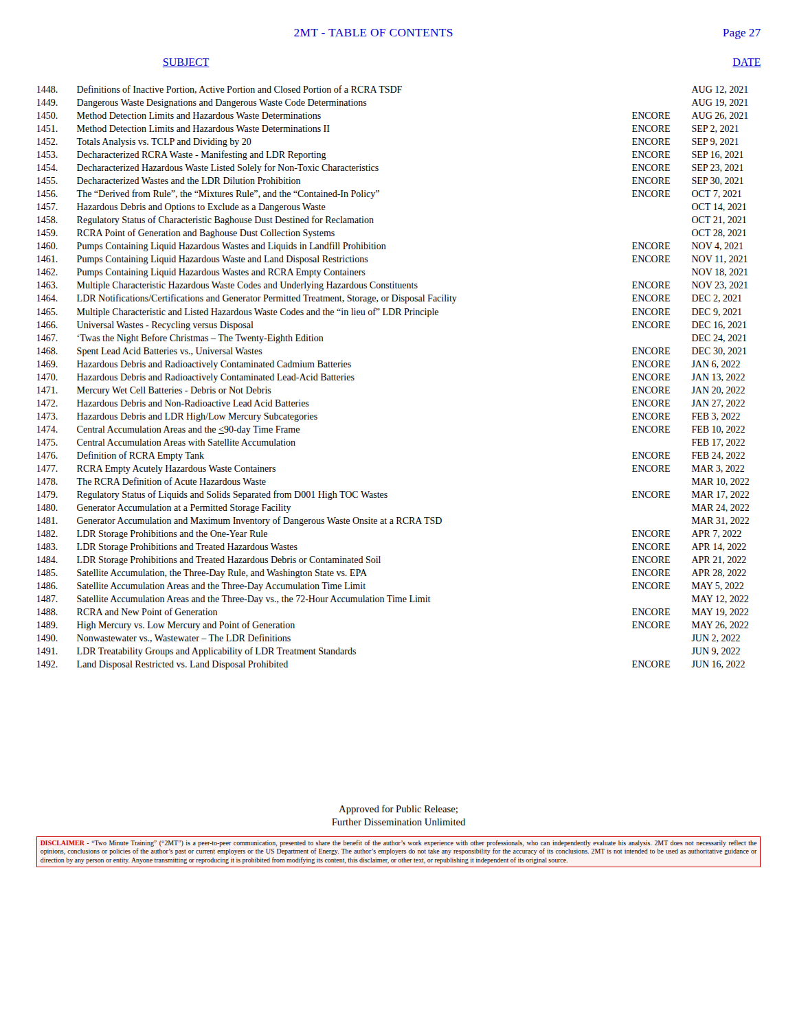2MT - TABLE OF CONTENTS
Page 27
SUBJECT DATE
| 1448. | Definitions of Inactive Portion, Active Portion and Closed Portion of a RCRA TSDF | | AUG 12, 2021 |
| 1449. | Dangerous Waste Designations and Dangerous Waste Code Determinations | | AUG 19, 2021 |
| 1450. | Method Detection Limits and Hazardous Waste Determinations | ENCORE | AUG 26, 2021 |
| 1451. | Method Detection Limits and Hazardous Waste Determinations II | ENCORE | SEP 2, 2021 |
| 1452. | Totals Analysis vs. TCLP and Dividing by 20 | ENCORE | SEP 9, 2021 |
| 1453. | Decharacterized RCRA Waste - Manifesting and LDR Reporting | ENCORE | SEP 16, 2021 |
| 1454. | Decharacterized Hazardous Waste Listed Solely for Non-Toxic Characteristics | ENCORE | SEP 23, 2021 |
| 1455. | Decharacterized Wastes and the LDR Dilution Prohibition | ENCORE | SEP 30, 2021 |
| 1456. | The “Derived from Rule”, the “Mixtures Rule”, and the “Contained-In Policy” | ENCORE | OCT 7, 2021 |
| 1457. | Hazardous Debris and Options to Exclude as a Dangerous Waste | | OCT 14, 2021 |
| 1458. | Regulatory Status of Characteristic Baghouse Dust Destined for Reclamation | | OCT 21, 2021 |
| 1459. | RCRA Point of Generation and Baghouse Dust Collection Systems | | OCT 28, 2021 |
| 1460. | Pumps Containing Liquid Hazardous Wastes and Liquids in Landfill Prohibition | ENCORE | NOV 4, 2021 |
| 1461. | Pumps Containing Liquid Hazardous Waste and Land Disposal Restrictions | ENCORE | NOV 11, 2021 |
| 1462. | Pumps Containing Liquid Hazardous Wastes and RCRA Empty Containers | | NOV 18, 2021 |
| 1463. | Multiple Characteristic Hazardous Waste Codes and Underlying Hazardous Constituents | ENCORE | NOV 23, 2021 |
| 1464. | LDR Notifications/Certifications and Generator Permitted Treatment, Storage, or Disposal Facility | ENCORE | DEC 2, 2021 |
| 1465. | Multiple Characteristic and Listed Hazardous Waste Codes and the “in lieu of” LDR Principle | ENCORE | DEC 9, 2021 |
| 1466. | Universal Wastes - Recycling versus Disposal | ENCORE | DEC 16, 2021 |
| 1467. | ‘Twas the Night Before Christmas – The Twenty-Eighth Edition | | DEC 24, 2021 |
| 1468. | Spent Lead Acid Batteries vs., Universal Wastes | ENCORE | DEC 30, 2021 |
| 1469. | Hazardous Debris and Radioactively Contaminated Cadmium Batteries | ENCORE | JAN 6, 2022 |
| 1470. | Hazardous Debris and Radioactively Contaminated Lead-Acid Batteries | ENCORE | JAN 13, 2022 |
| 1471. | Mercury Wet Cell Batteries - Debris or Not Debris | ENCORE | JAN 20, 2022 |
| 1472. | Hazardous Debris and Non-Radioactive Lead Acid Batteries | ENCORE | JAN 27, 2022 |
| 1473. | Hazardous Debris and LDR High/Low Mercury Subcategories | ENCORE | FEB 3, 2022 |
| 1474. | Central Accumulation Areas and the < 90-day Time Frame | ENCORE | FEB 10, 2022 |
| 1475. | Central Accumulation Areas with Satellite Accumulation | | FEB 17, 2022 |
| 1476. | Definition of RCRA Empty Tank | ENCORE | FEB 24, 2022 |
| 1477. | RCRA Empty Acutely Hazardous Waste Containers | ENCORE | MAR 3, 2022 |
| 1478. | The RCRA Definition of Acute Hazardous Waste | | MAR 10, 2022 |
| 1479. | Regulatory Status of Liquids and Solids Separated from D001 High TOC Wastes | ENCORE | MAR 17, 2022 |
| 1480. | Generator Accumulation at a Permitted Storage Facility | | MAR 24, 2022 |
| 1481. | Generator Accumulation and Maximum Inventory of Dangerous Waste Onsite at a RCRA TSD | | MAR 31, 2022 |
| 1482. | LDR Storage Prohibitions and the One-Year Rule | ENCORE | APR 7, 2022 |
| 1483. | LDR Storage Prohibitions and Treated Hazardous Wastes | ENCORE | APR 14, 2022 |
| 1484. | LDR Storage Prohibitions and Treated Hazardous Debris or Contaminated Soil | ENCORE | APR 21, 2022 |
| 1485. | Satellite Accumulation, the Three-Day Rule, and Washington State vs. EPA | ENCORE | APR 28, 2022 |
| 1486. | Satellite Accumulation Areas and the Three-Day Accumulation Time Limit | ENCORE | MAY 5, 2022 |
| 1487. | Satellite Accumulation Areas and the Three-Day vs., the 72-Hour Accumulation Time Limit | | MAY 12, 2022 |
| 1488. | RCRA and New Point of Generation | ENCORE | MAY 19, 2022 |
| 1489. | High Mercury vs. Low Mercury and Point of Generation | ENCORE | MAY 26, 2022 |
| 1490. | Nonwastewater vs., Wastewater – The LDR Definitions | | JUN 2, 2022 |
| 1491. | LDR Treatability Groups and Applicability of LDR Treatment Standards | | JUN 9, 2022 |
| 1492. | Land Disposal Restricted vs. Land Disposal Prohibited | ENCORE | JUN 16, 2022 |
Approved for Public Release;
Further Dissemination Unlimited
DISCLAIMER - “Two Minute Training” (“2MT”) is a peer-to-peer communication, presented to share the benefit of the author’s work experience with other professionals, who can independently evaluate his analysis. 2MT does not necessarily reflect the opinions, conclusions or policies of the author’s past or current employers or the US Department of Energy. The author’s employers do not take any responsibility for the accuracy of its conclusions. 2MT is not intended to be used as authoritative guidance or direction by any person or entity. Anyone transmitting or reproducing it is prohibited from modifying its content, this disclaimer, or other text, or republishing it independent of its original source.